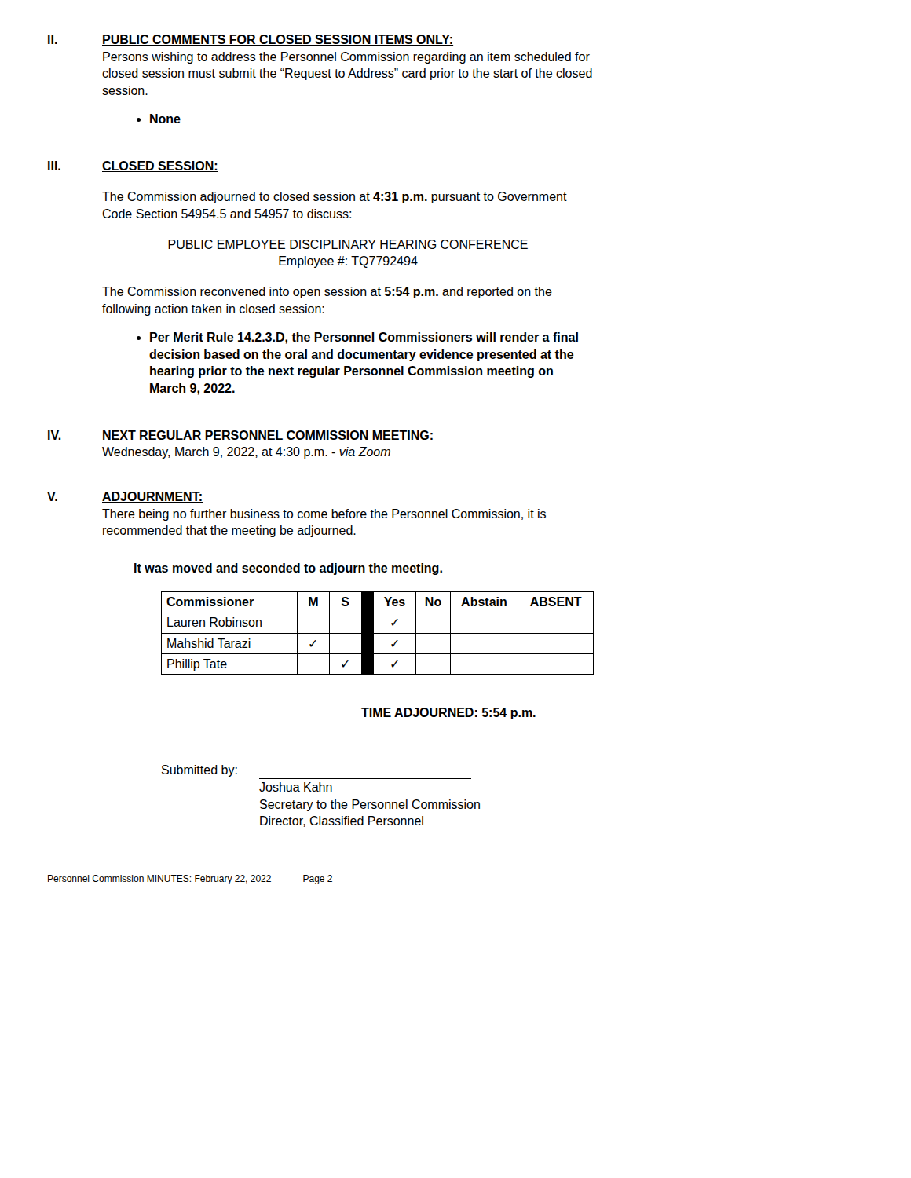II.
PUBLIC COMMENTS FOR CLOSED SESSION ITEMS ONLY:
Persons wishing to address the Personnel Commission regarding an item scheduled for closed session must submit the “Request to Address” card prior to the start of the closed session.
None
III.
CLOSED SESSION:
The Commission adjourned to closed session at 4:31 p.m. pursuant to Government Code Section 54954.5 and 54957 to discuss:
PUBLIC EMPLOYEE DISCIPLINARY HEARING CONFERENCE
Employee #: TQ7792494
The Commission reconvened into open session at 5:54 p.m. and reported on the following action taken in closed session:
Per Merit Rule 14.2.3.D, the Personnel Commissioners will render a final decision based on the oral and documentary evidence presented at the hearing prior to the next regular Personnel Commission meeting on March 9, 2022.
IV.
NEXT REGULAR PERSONNEL COMMISSION MEETING:
Wednesday, March 9, 2022, at 4:30 p.m. - via Zoom
V.
ADJOURNMENT:
There being no further business to come before the Personnel Commission, it is recommended that the meeting be adjourned.
It was moved and seconded to adjourn the meeting.
| Commissioner | M | S | | Yes | No | Abstain | ABSENT |
| --- | --- | --- | --- | --- | --- | --- | --- |
| Lauren Robinson | | | | | | | |
| Mahshid Tarazi | | | | | | | |
| Phillip Tate | | | | | | | |
TIME ADJOURNED: 5:54 p.m.
Submitted by:
Joshua Kahn
Secretary to the Personnel Commission
Director, Classified Personnel
Personnel Commission MINUTES: February 22, 2022Page 2